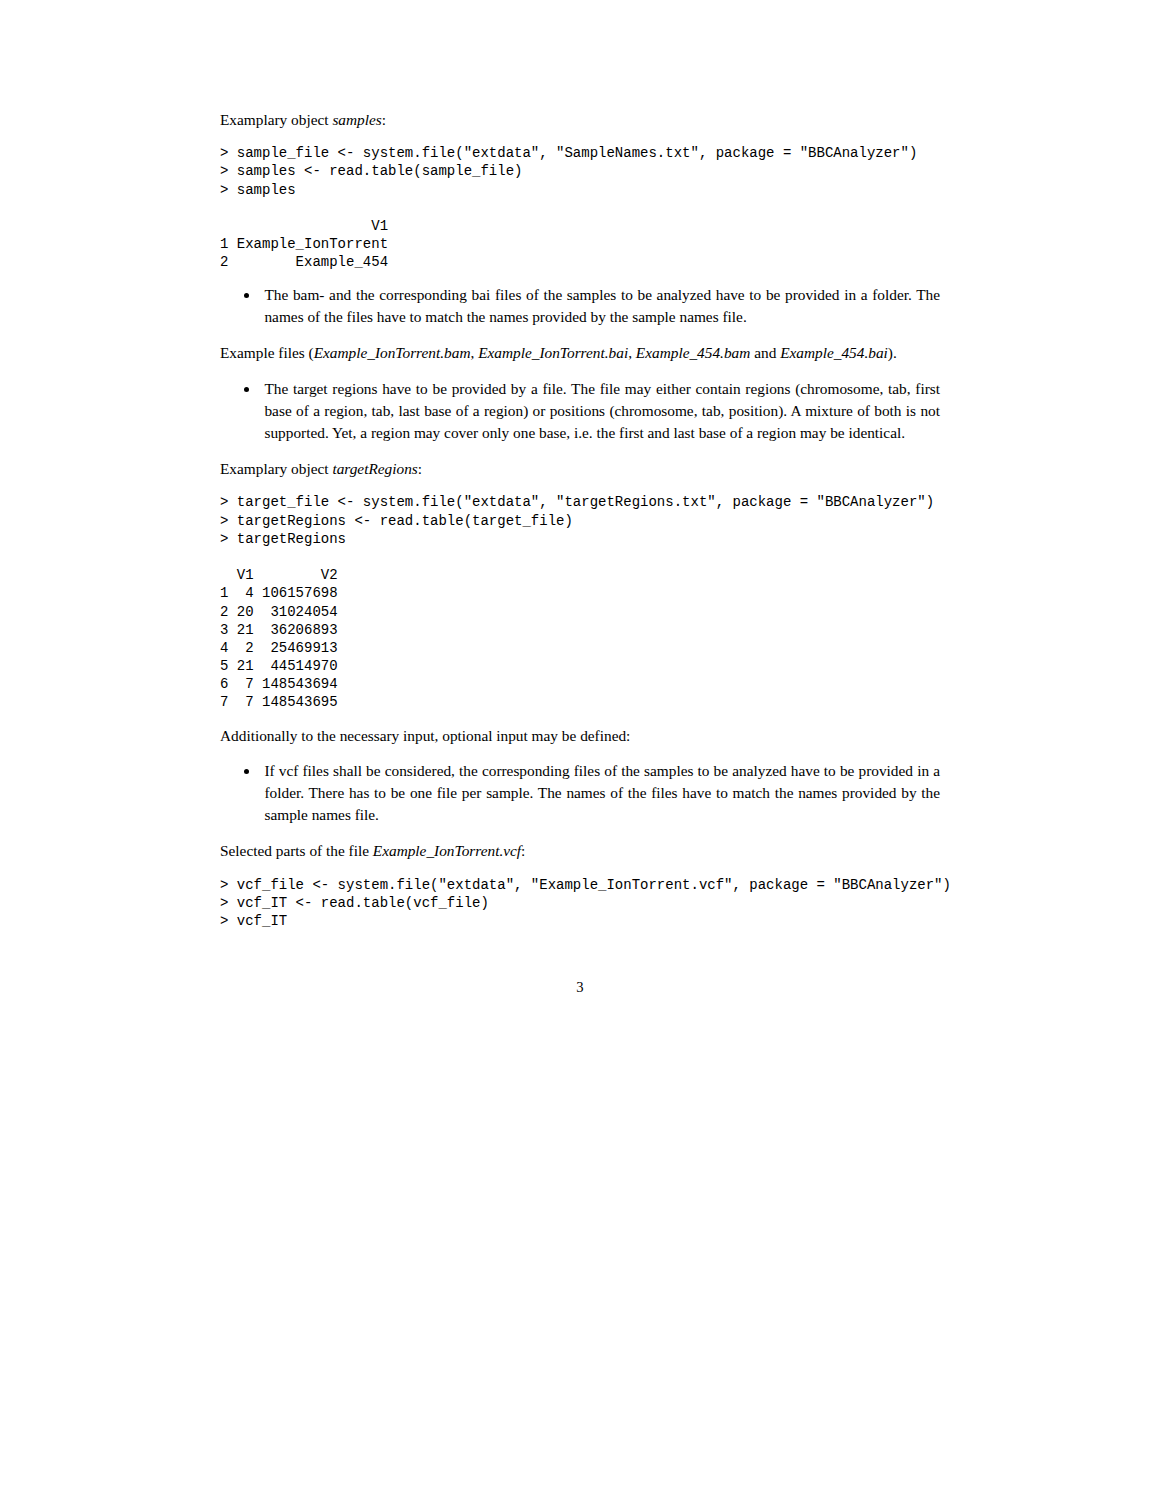Examplary object samples:
> sample_file <- system.file("extdata", "SampleNames.txt", package = "BBCAnalyzer")
> samples <- read.table(sample_file)
> samples

                  V1
1 Example_IonTorrent
2        Example_454
The bam- and the corresponding bai files of the samples to be analyzed have to be provided in a folder. The names of the files have to match the names provided by the sample names file.
Example files (Example_IonTorrent.bam, Example_IonTorrent.bai, Example_454.bam and Example_454.bai).
The target regions have to be provided by a file. The file may either contain regions (chromosome, tab, first base of a region, tab, last base of a region) or positions (chromosome, tab, position). A mixture of both is not supported. Yet, a region may cover only one base, i.e. the first and last base of a region may be identical.
Examplary object targetRegions:
> target_file <- system.file("extdata", "targetRegions.txt", package = "BBCAnalyzer")
> targetRegions <- read.table(target_file)
> targetRegions

  V1        V2
1  4 106157698
2 20  31024054
3 21  36206893
4  2  25469913
5 21  44514970
6  7 148543694
7  7 148543695
Additionally to the necessary input, optional input may be defined:
If vcf files shall be considered, the corresponding files of the samples to be analyzed have to be provided in a folder. There has to be one file per sample. The names of the files have to match the names provided by the sample names file.
Selected parts of the file Example_IonTorrent.vcf:
> vcf_file <- system.file("extdata", "Example_IonTorrent.vcf", package = "BBCAnalyzer")
> vcf_IT <- read.table(vcf_file)
> vcf_IT
3